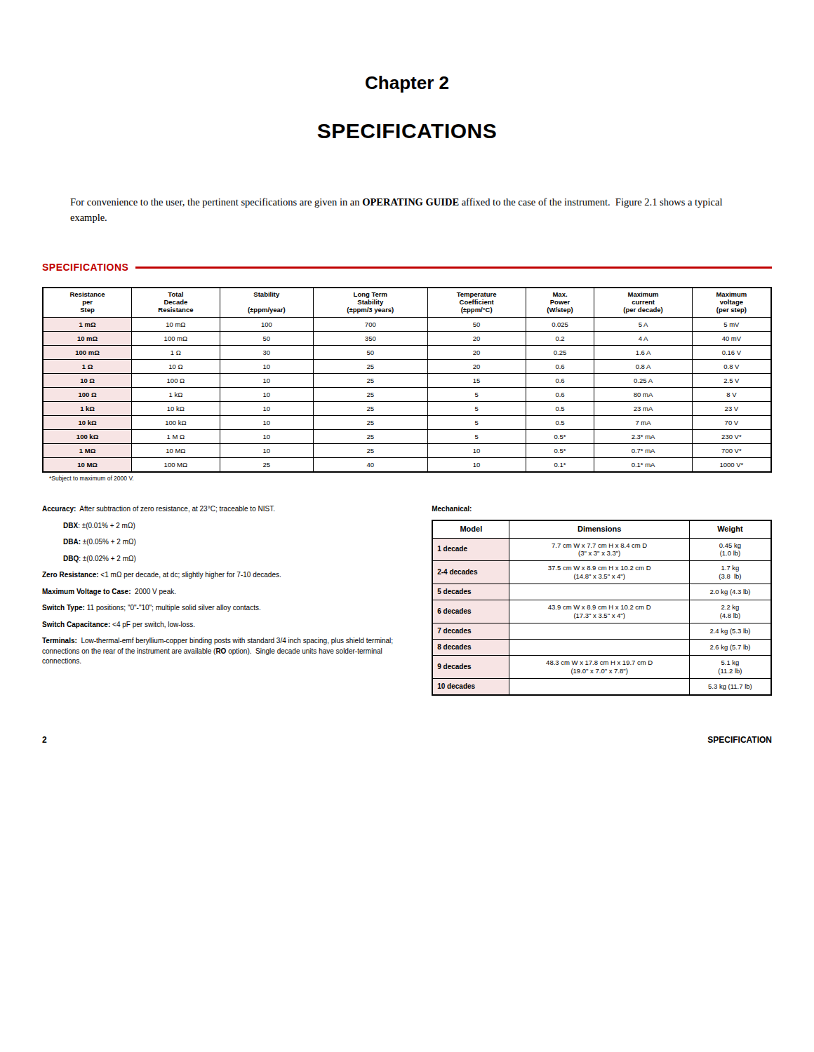Chapter 2
SPECIFICATIONS
For convenience to the user, the pertinent specifications are given in an OPERATING GUIDE affixed to the case of the instrument. Figure 2.1 shows a typical example.
SPECIFICATIONS
| Resistance per Step | Total Decade Resistance | Stability (±ppm/year) | Long Term Stability (±ppm/3 years) | Temperature Coefficient (±ppm/°C) | Max. Power (W/step) | Maximum current (per decade) | Maximum voltage (per step) |
| --- | --- | --- | --- | --- | --- | --- | --- |
| 1 mΩ | 10 mΩ | 100 | 700 | 50 | 0.025 | 5 A | 5 mV |
| 10 mΩ | 100 mΩ | 50 | 350 | 20 | 0.2 | 4 A | 40 mV |
| 100 mΩ | 1 Ω | 30 | 50 | 20 | 0.25 | 1.6 A | 0.16 V |
| 1 Ω | 10 Ω | 10 | 25 | 20 | 0.6 | 0.8 A | 0.8 V |
| 10 Ω | 100 Ω | 10 | 25 | 15 | 0.6 | 0.25 A | 2.5 V |
| 100 Ω | 1 kΩ | 10 | 25 | 5 | 0.6 | 80 mA | 8 V |
| 1 kΩ | 10 kΩ | 10 | 25 | 5 | 0.5 | 23 mA | 23 V |
| 10 kΩ | 100 kΩ | 10 | 25 | 5 | 0.5 | 7 mA | 70 V |
| 100 kΩ | 1 M Ω | 10 | 25 | 5 | 0.5* | 2.3* mA | 230 V* |
| 1 MΩ | 10 MΩ | 10 | 25 | 10 | 0.5* | 0.7* mA | 700 V* |
| 10 MΩ | 100 MΩ | 25 | 40 | 10 | 0.1* | 0.1* mA | 1000 V* |
*Subject to maximum of 2000 V.
Accuracy: After subtraction of zero resistance, at 23°C; traceable to NIST.
DBX: ±(0.01% + 2 mΩ)
DBA: ±(0.05% + 2 mΩ)
DBQ: ±(0.02% + 2 mΩ)
Zero Resistance: <1 mΩ per decade, at dc; slightly higher for 7-10 decades.
Maximum Voltage to Case: 2000 V peak.
Switch Type: 11 positions; "0"-"10"; multiple solid silver alloy contacts.
Switch Capacitance: <4 pF per switch, low-loss.
Terminals: Low-thermal-emf beryllium-copper binding posts with standard 3/4 inch spacing, plus shield terminal; connections on the rear of the instrument are available (RO option). Single decade units have solder-terminal connections.
Mechanical:
| Model | Dimensions | Weight |
| --- | --- | --- |
| 1 decade | 7.7 cm W x 7.7 cm H x 8.4 cm D (3" x 3" x 3.3") | 0.45 kg (1.0 lb) |
| 2-4 decades | 37.5 cm W x 8.9 cm H x 10.2 cm D (14.8" x 3.5" x 4") | 1.7 kg (3.8 lb) |
| 5 decades | | 2.0 kg (4.3 lb) |
| 6 decades | 43.9 cm W x 8.9 cm H x 10.2 cm D (17.3" x 3.5" x 4") | 2.2 kg (4.8 lb) |
| 7 decades | | 2.4 kg (5.3 lb) |
| 8 decades | | 2.6 kg (5.7 lb) |
| 9 decades | 48.3 cm W x 17.8 cm H x 19.7 cm D (19.0" x 7.0" x 7.8") | 5.1 kg (11.2 lb) |
| 10 decades | | 5.3 kg (11.7 lb) |
2
SPECIFICATION